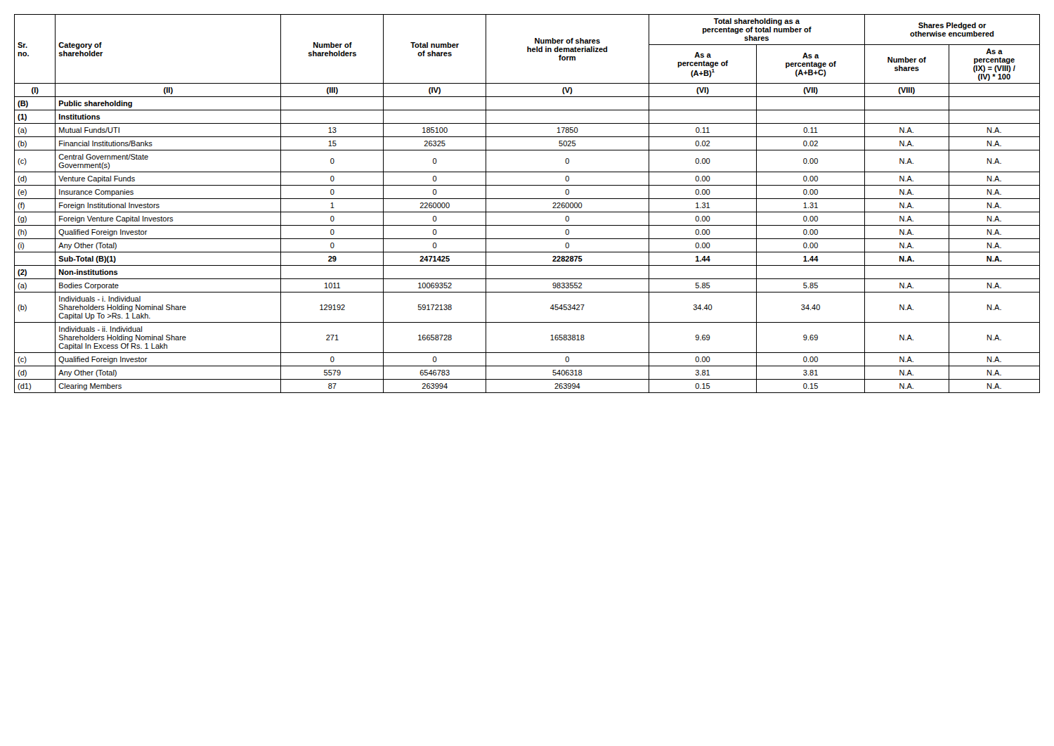| Sr. no. | Category of shareholder | Number of shareholders | Total number of shares | Number of shares held in dematerialized form | Total shareholding as a percentage of total number of shares | Shares Pledged or otherwise encumbered |
| --- | --- | --- | --- | --- | --- | --- |
| As a percentage of (A+B) 1 | As a percentage of (A+B+C) | Number of shares | As a percentage (IX) = (VIII) / (IV) * 100 |
| (I) | (II) | (III) | (IV) | (V) | (VI) | (VII) | (VIII) | |
| (B) | Public shareholding | | | | | | | |
| (1) | Institutions | | | | | | | |
| (a) | Mutual Funds/UTI | 13 | 185100 | 17850 | 0.11 | 0.11 | N.A. | N.A. |
| (b) | Financial Institutions/Banks | 15 | 26325 | 5025 | 0.02 | 0.02 | N.A. | N.A. |
| (c) | Central Government/State Government(s) | 0 | 0 | 0 | 0.00 | 0.00 | N.A. | N.A. |
| (d) | Venture Capital Funds | 0 | 0 | 0 | 0.00 | 0.00 | N.A. | N.A. |
| (e) | Insurance Companies | 0 | 0 | 0 | 0.00 | 0.00 | N.A. | N.A. |
| (f) | Foreign Institutional Investors | 1 | 2260000 | 2260000 | 1.31 | 1.31 | N.A. | N.A. |
| (g) | Foreign Venture Capital Investors | 0 | 0 | 0 | 0.00 | 0.00 | N.A. | N.A. |
| (h) | Qualified Foreign Investor | 0 | 0 | 0 | 0.00 | 0.00 | N.A. | N.A. |
| (i) | Any Other (Total) | 0 | 0 | 0 | 0.00 | 0.00 | N.A. | N.A. |
| | Sub-Total (B)(1) | 29 | 2471425 | 2282875 | 1.44 | 1.44 | N.A. | N.A. |
| (2) | Non-institutions | | | | | | | |
| (a) | Bodies Corporate | 1011 | 10069352 | 9833552 | 5.85 | 5.85 | N.A. | N.A. |
| (b) | Individuals - i. Individual Shareholders Holding Nominal Share Capital Up To >Rs. 1 Lakh. | 129192 | 59172138 | 45453427 | 34.40 | 34.40 | N.A. | N.A. |
| | Individuals - ii. Individual Shareholders Holding Nominal Share Capital In Excess Of Rs. 1 Lakh | 271 | 16658728 | 16583818 | 9.69 | 9.69 | N.A. | N.A. |
| (c) | Qualified Foreign Investor | 0 | 0 | 0 | 0.00 | 0.00 | N.A. | N.A. |
| (d) | Any Other (Total) | 5579 | 6546783 | 5406318 | 3.81 | 3.81 | N.A. | N.A. |
| (d1) | Clearing Members | 87 | 263994 | 263994 | 0.15 | 0.15 | N.A. | N.A. |